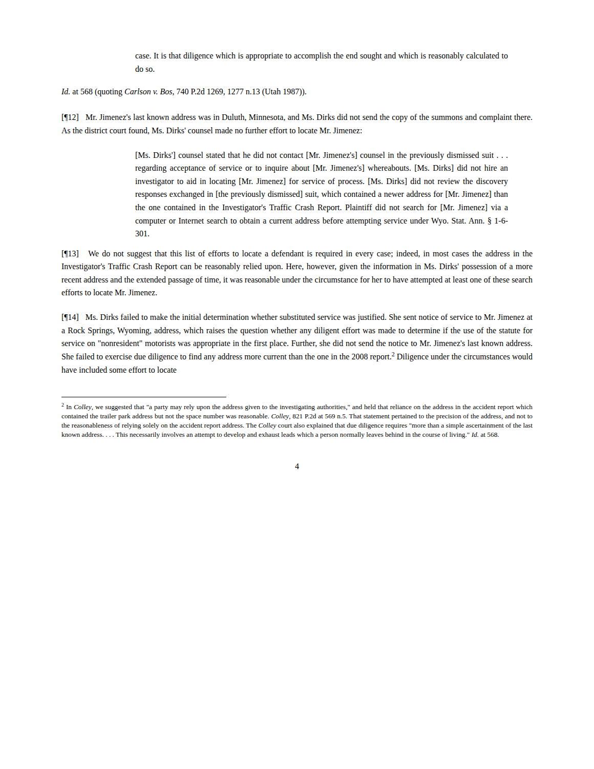case. It is that diligence which is appropriate to accomplish the end sought and which is reasonably calculated to do so.
Id. at 568 (quoting Carlson v. Bos, 740 P.2d 1269, 1277 n.13 (Utah 1987)).
[¶12] Mr. Jimenez's last known address was in Duluth, Minnesota, and Ms. Dirks did not send the copy of the summons and complaint there. As the district court found, Ms. Dirks' counsel made no further effort to locate Mr. Jimenez:
[Ms. Dirks'] counsel stated that he did not contact [Mr. Jimenez's] counsel in the previously dismissed suit . . . regarding acceptance of service or to inquire about [Mr. Jimenez's] whereabouts. [Ms. Dirks] did not hire an investigator to aid in locating [Mr. Jimenez] for service of process. [Ms. Dirks] did not review the discovery responses exchanged in [the previously dismissed] suit, which contained a newer address for [Mr. Jimenez] than the one contained in the Investigator's Traffic Crash Report. Plaintiff did not search for [Mr. Jimenez] via a computer or Internet search to obtain a current address before attempting service under Wyo. Stat. Ann. § 1-6-301.
[¶13] We do not suggest that this list of efforts to locate a defendant is required in every case; indeed, in most cases the address in the Investigator's Traffic Crash Report can be reasonably relied upon. Here, however, given the information in Ms. Dirks' possession of a more recent address and the extended passage of time, it was reasonable under the circumstance for her to have attempted at least one of these search efforts to locate Mr. Jimenez.
[¶14] Ms. Dirks failed to make the initial determination whether substituted service was justified. She sent notice of service to Mr. Jimenez at a Rock Springs, Wyoming, address, which raises the question whether any diligent effort was made to determine if the use of the statute for service on "nonresident" motorists was appropriate in the first place. Further, she did not send the notice to Mr. Jimenez's last known address. She failed to exercise due diligence to find any address more current than the one in the 2008 report.2 Diligence under the circumstances would have included some effort to locate
2 In Colley, we suggested that "a party may rely upon the address given to the investigating authorities," and held that reliance on the address in the accident report which contained the trailer park address but not the space number was reasonable. Colley, 821 P.2d at 569 n.5. That statement pertained to the precision of the address, and not to the reasonableness of relying solely on the accident report address. The Colley court also explained that due diligence requires "more than a simple ascertainment of the last known address. . . . This necessarily involves an attempt to develop and exhaust leads which a person normally leaves behind in the course of living." Id. at 568.
4